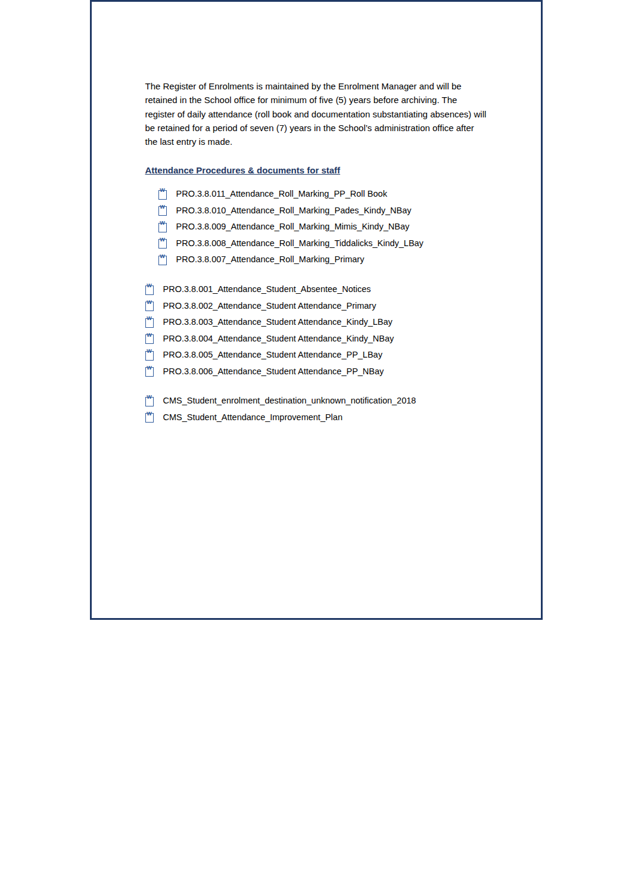The Register of Enrolments is maintained by the Enrolment Manager and will be retained in the School office for minimum of five (5) years before archiving. The register of daily attendance (roll book and documentation substantiating absences) will be retained for a period of seven (7) years in the School’s administration office after the last entry is made.
Attendance Procedures & documents for staff
PRO.3.8.011_Attendance_Roll_Marking_PP_Roll Book
PRO.3.8.010_Attendance_Roll_Marking_Pades_Kindy_NBay
PRO.3.8.009_Attendance_Roll_Marking_Mimis_Kindy_NBay
PRO.3.8.008_Attendance_Roll_Marking_Tiddalicks_Kindy_LBay
PRO.3.8.007_Attendance_Roll_Marking_Primary
PRO.3.8.001_Attendance_Student_Absentee_Notices
PRO.3.8.002_Attendance_Student Attendance_Primary
PRO.3.8.003_Attendance_Student Attendance_Kindy_LBay
PRO.3.8.004_Attendance_Student Attendance_Kindy_NBay
PRO.3.8.005_Attendance_Student Attendance_PP_LBay
PRO.3.8.006_Attendance_Student Attendance_PP_NBay
CMS_Student_enrolment_destination_unknown_notification_2018
CMS_Student_Attendance_Improvement_Plan